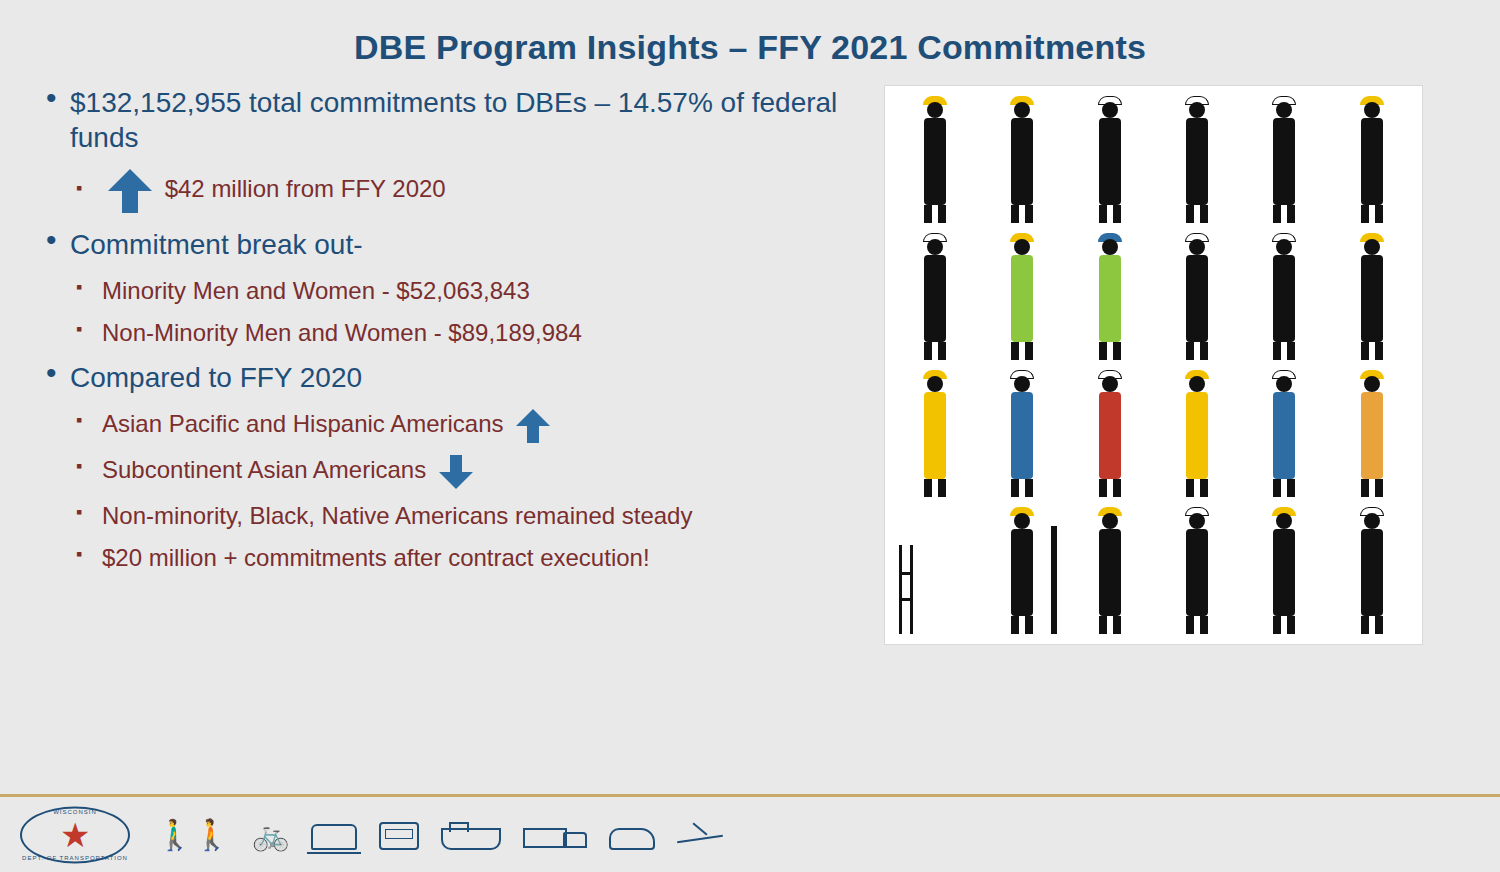DBE Program Insights – FFY 2021 Commitments
$132,152,955 total commitments to DBEs – 14.57% of federal funds
$42 million from FFY 2020
Commitment break out-
Minority Men and Women - $52,063,843
Non-Minority Men and Women - $89,189,984
Compared to FFY 2020
Asian Pacific and Hispanic Americans
Subcontinent Asian Americans
Non-minority, Black, Native Americans remained steady
$20 million + commitments after contract execution!
WISCONSIN
★
DEPT. OF TRANSPORTATION
🚶‍♂️🚶 🚲